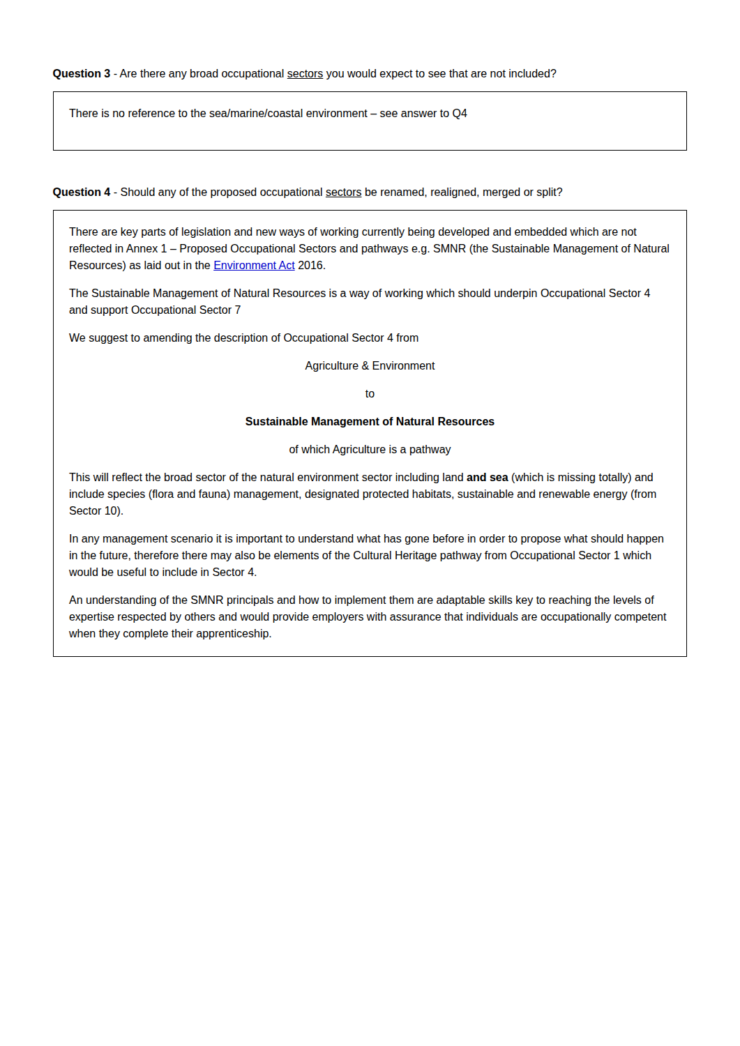Question 3 - Are there any broad occupational sectors you would expect to see that are not included?
There is no reference to the sea/marine/coastal environment – see answer to Q4
Question 4 - Should any of the proposed occupational sectors be renamed, realigned, merged or split?
There are key parts of legislation and new ways of working currently being developed and embedded which are not reflected in Annex 1 – Proposed Occupational Sectors and pathways e.g. SMNR (the Sustainable Management of Natural Resources) as laid out in the Environment Act 2016.
The Sustainable Management of Natural Resources is a way of working which should underpin Occupational Sector 4 and support Occupational Sector 7
We suggest to amending the description of Occupational Sector 4 from
Agriculture & Environment
to
Sustainable Management of Natural Resources
of which Agriculture is a pathway
This will reflect the broad sector of the natural environment sector including land and sea (which is missing totally) and include species (flora and fauna) management, designated protected habitats, sustainable and renewable energy (from Sector 10).
In any management scenario it is important to understand what has gone before in order to propose what should happen in the future, therefore there may also be elements of the Cultural Heritage pathway from Occupational Sector 1 which would be useful to include in Sector 4.
An understanding of the SMNR principals and how to implement them are adaptable skills key to reaching the levels of expertise respected by others and would provide employers with assurance that individuals are occupationally competent when they complete their apprenticeship.